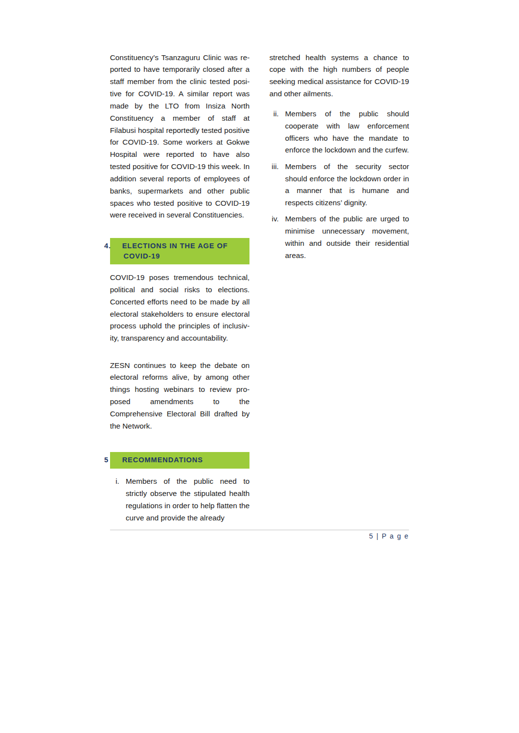Constituency’s Tsanzaguru Clinic was reported to have temporarily closed after a staff member from the clinic tested positive for COVID-19. A similar report was made by the LTO from Insiza North Constituency a member of staff at Filabusi hospital reportedly tested positive for COVID-19. Some workers at Gokwe Hospital were reported to have also tested positive for COVID-19 this week. In addition several reports of employees of banks, supermarkets and other public spaces who tested positive to COVID-19 were received in several Constituencies.
4. Elections in the age of COVID-19
COVID-19 poses tremendous technical, political and social risks to elections. Concerted efforts need to be made by all electoral stakeholders to ensure electoral process uphold the principles of inclusivity, transparency and accountability.
ZESN continues to keep the debate on electoral reforms alive, by among other things hosting webinars to review proposed amendments to the Comprehensive Electoral Bill drafted by the Network.
5 Recommendations
i. Members of the public need to strictly observe the stipulated health regulations in order to help flatten the curve and provide the already
stretched health systems a chance to cope with the high numbers of people seeking medical assistance for COVID-19 and other ailments.
ii. Members of the public should cooperate with law enforcement officers who have the mandate to enforce the lockdown and the curfew.
iii. Members of the security sector should enforce the lockdown order in a manner that is humane and respects citizens’ dignity.
iv. Members of the public are urged to minimise unnecessary movement, within and outside their residential areas.
5 | P a g e